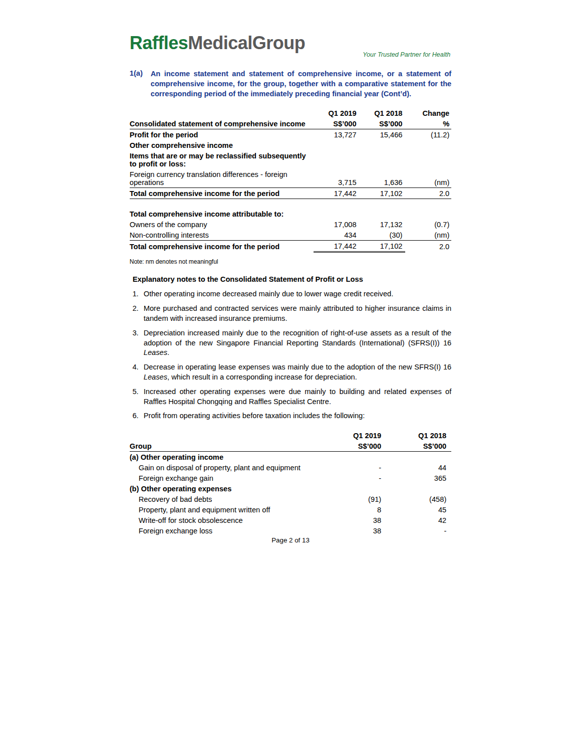Raffles Medical Group
Your Trusted Partner for Health
1(a)
An income statement and statement of comprehensive income, or a statement of comprehensive income, for the group, together with a comparative statement for the corresponding period of the immediately preceding financial year (Cont’d).
| | Q1 2019 | Q1 2018 | Change |
| Consolidated statement of comprehensive income | S$’000 | S$’000 | % |
| Profit for the period | 13,727 | 15,466 | (11.2) |
| Other comprehensive income | | | |
| Items that are or may be reclassified subsequently to profit or loss: | | | |
| Foreign currency translation differences - foreign operations | 3,715 | 1,636 | (nm) |
| Total comprehensive income for the period | 17,442 | 17,102 | 2.0 |
| Total comprehensive income attributable to: | | | |
| Owners of the company | 17,008 | 17,132 | (0.7) |
| Non-controlling interests | 434 | (30) | (nm) |
| Total comprehensive income for the period | 17,442 | 17,102 | 2.0 |
Note: nm denotes not meaningful
Explanatory notes to the Consolidated Statement of Profit or Loss
Other operating income decreased mainly due to lower wage credit received.
More purchased and contracted services were mainly attributed to higher insurance claims in tandem with increased insurance premiums.
Depreciation increased mainly due to the recognition of right-of-use assets as a result of the adoption of the new Singapore Financial Reporting Standards (International) (SFRS(I)) 16 Leases.
Decrease in operating lease expenses was mainly due to the adoption of the new SFRS(I) 16 Leases, which result in a corresponding increase for depreciation.
Increased other operating expenses were due mainly to building and related expenses of Raffles Hospital Chongqing and Raffles Specialist Centre.
Profit from operating activities before taxation includes the following:
| | Q1 2019 | Q1 2018 |
| Group | S$’000 | S$’000 |
| (a) Other operating income | | |
| Gain on disposal of property, plant and equipment | - | 44 |
| Foreign exchange gain | - | 365 |
| (b) Other operating expenses | | |
| Recovery of bad debts | (91) | (458) |
| Property, plant and equipment written off | 8 | 45 |
| Write-off for stock obsolescence | 38 | 42 |
| Foreign exchange loss | 38 | - |
Page 2 of 13